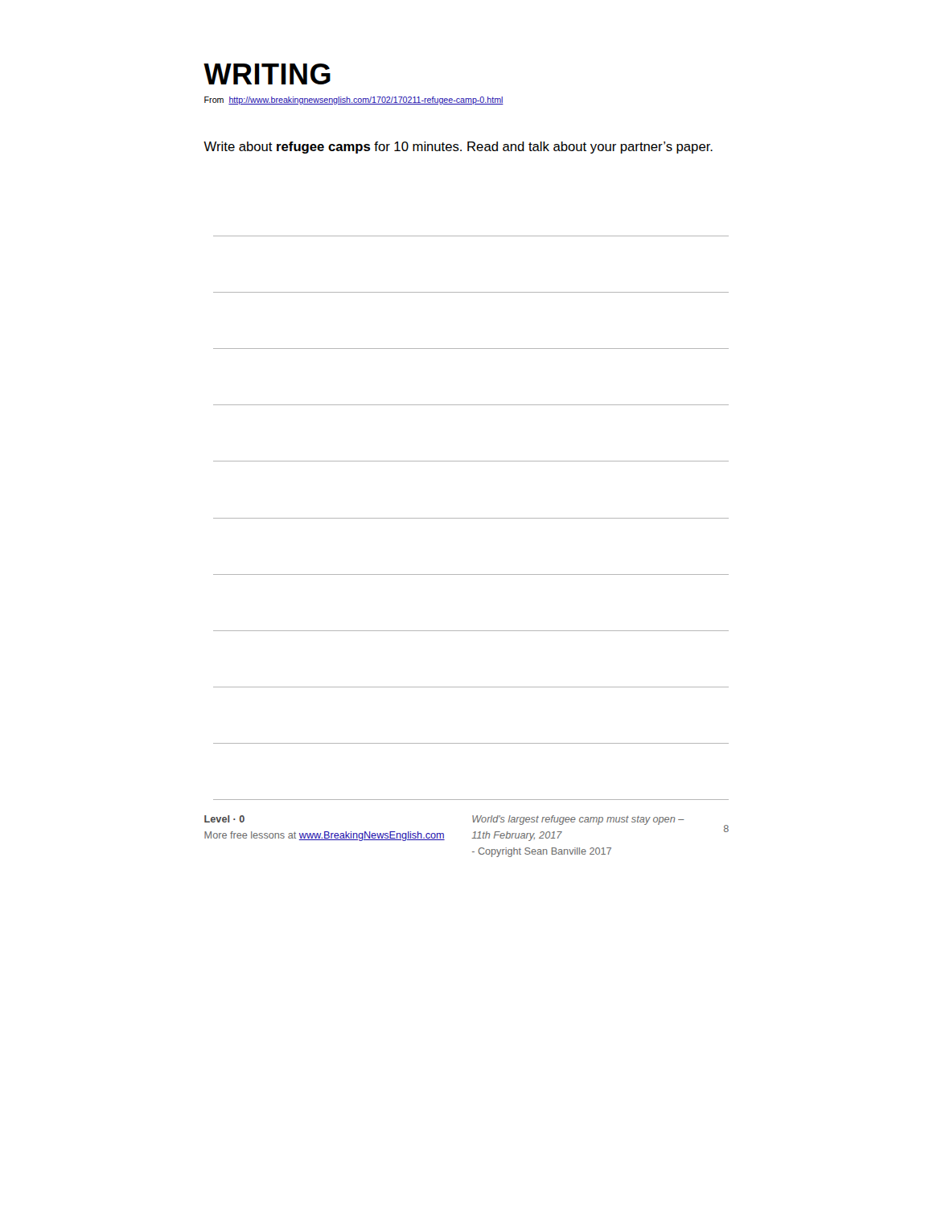WRITING
From http://www.breakingnewsenglish.com/1702/170211-refugee-camp-0.html
Write about refugee camps for 10 minutes. Read and talk about your partner’s paper.
Level · 0
More free lessons at www.BreakingNewsEnglish.com
World's largest refugee camp must stay open – 11th February, 2017
- Copyright Sean Banville 2017
8